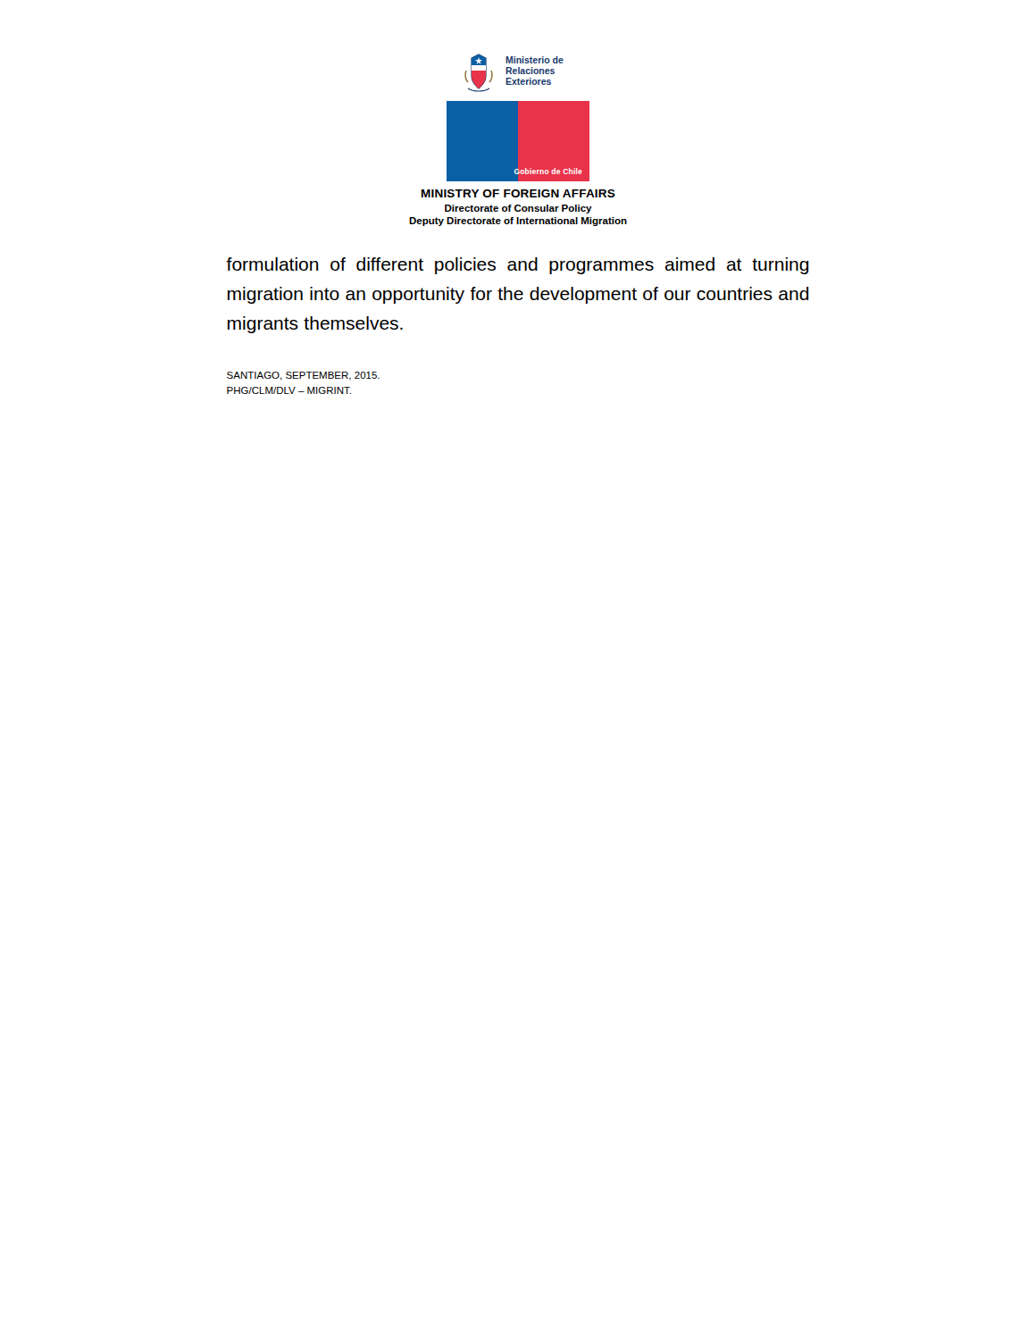Ministerio de
Relaciones
Exteriores
Gobierno de Chile
MINISTRY OF FOREIGN AFFAIRS
Directorate of Consular Policy
Deputy Directorate of International Migration
formulation of different policies and programmes aimed at turning migration into an opportunity for the development of our countries and migrants themselves.
SANTIAGO, SEPTEMBER, 2015.
PHG/CLM/DLV – MIGRINT.